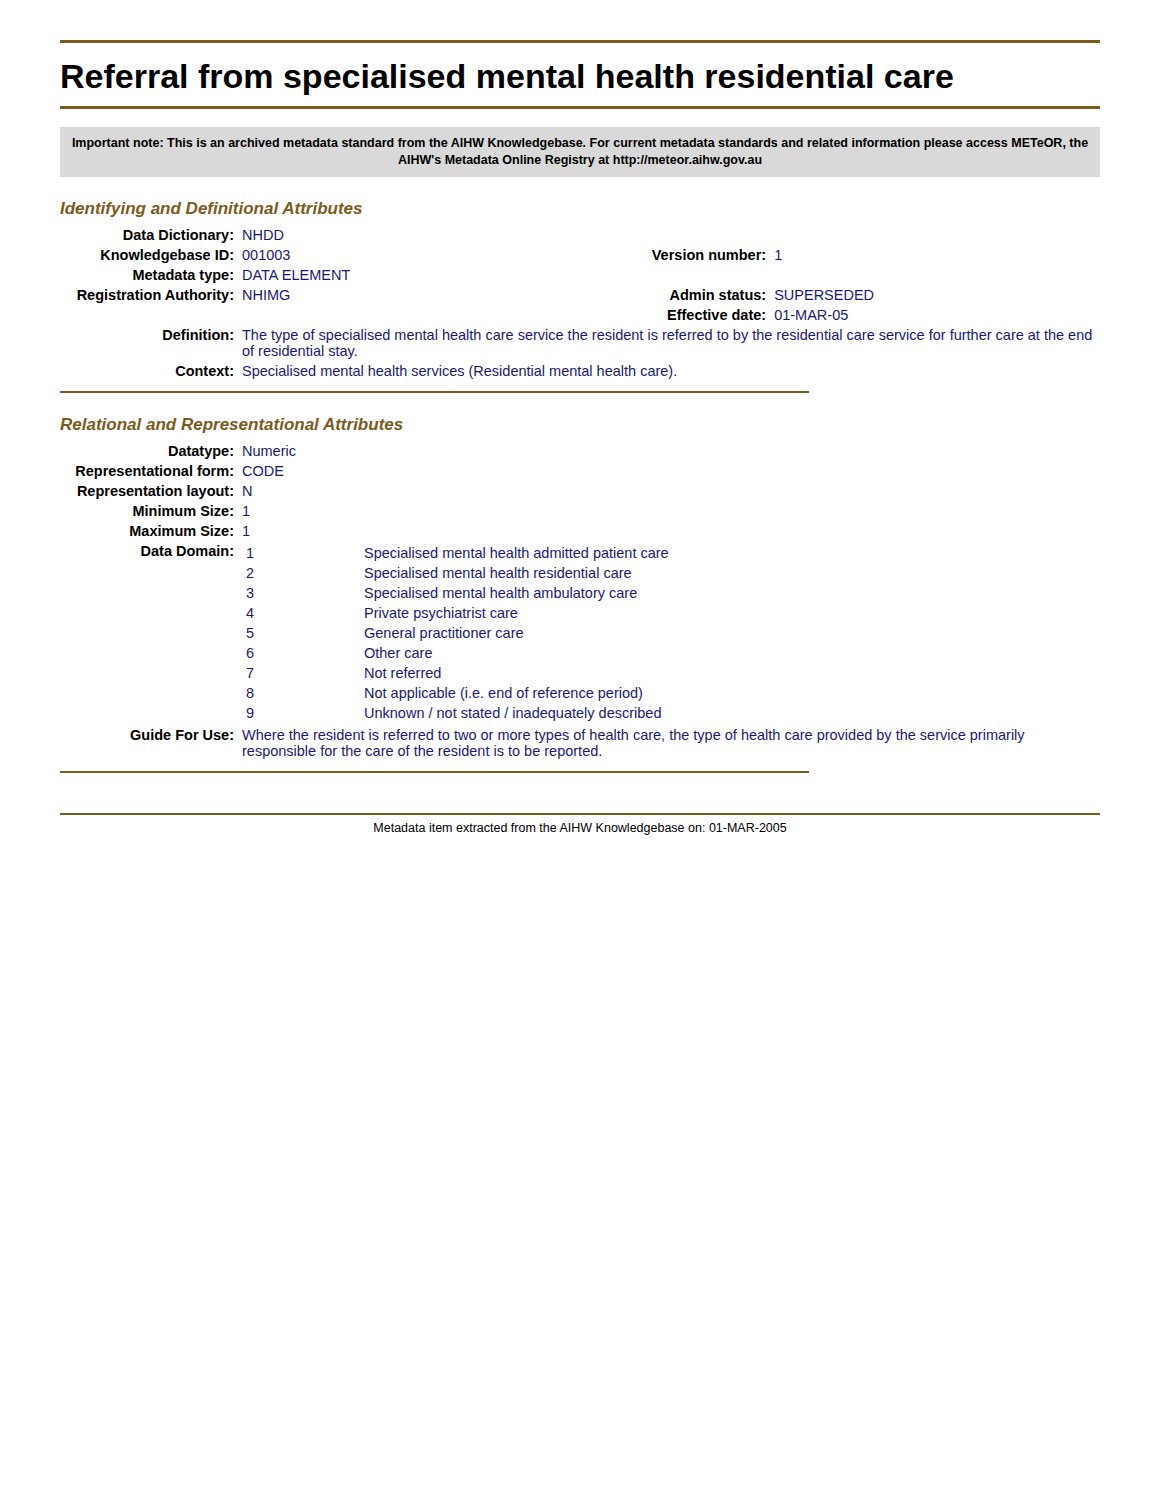Referral from specialised mental health residential care
Important note: This is an archived metadata standard from the AIHW Knowledgebase. For current metadata standards and related information please access METeOR, the AIHW's Metadata Online Registry at http://meteor.aihw.gov.au
Identifying and Definitional Attributes
| Data Dictionary: | NHDD |
| Knowledgebase ID: | 001003 | Version number: | 1 |
| Metadata type: | DATA ELEMENT |
| Registration Authority: | NHIMG | Admin status: | SUPERSEDED |
| | | Effective date: | 01-MAR-05 |
| Definition: | The type of specialised mental health care service the resident is referred to by the residential care service for further care at the end of residential stay. |
| Context: | Specialised mental health services (Residential mental health care). |
Relational and Representational Attributes
| Datatype: | Numeric |
| Representational form: | CODE |
| Representation layout: | N |
| Minimum Size: | 1 |
| Maximum Size: | 1 |
| Data Domain: | / 1 / Specialised mental health admitted patient care / / 2 / Specialised mental health residential care / / 3 / Specialised mental health ambulatory care / / 4 / Private psychiatrist care / / 5 / General practitioner care / / 6 / Other care / / 7 / Not referred / / 8 / Not applicable (i.e. end of reference period) / / 9 / Unknown / not stated / inadequately described / |
| Guide For Use: | Where the resident is referred to two or more types of health care, the type of health care provided by the service primarily responsible for the care of the resident is to be reported. |
Metadata item extracted from the AIHW Knowledgebase on: 01-MAR-2005